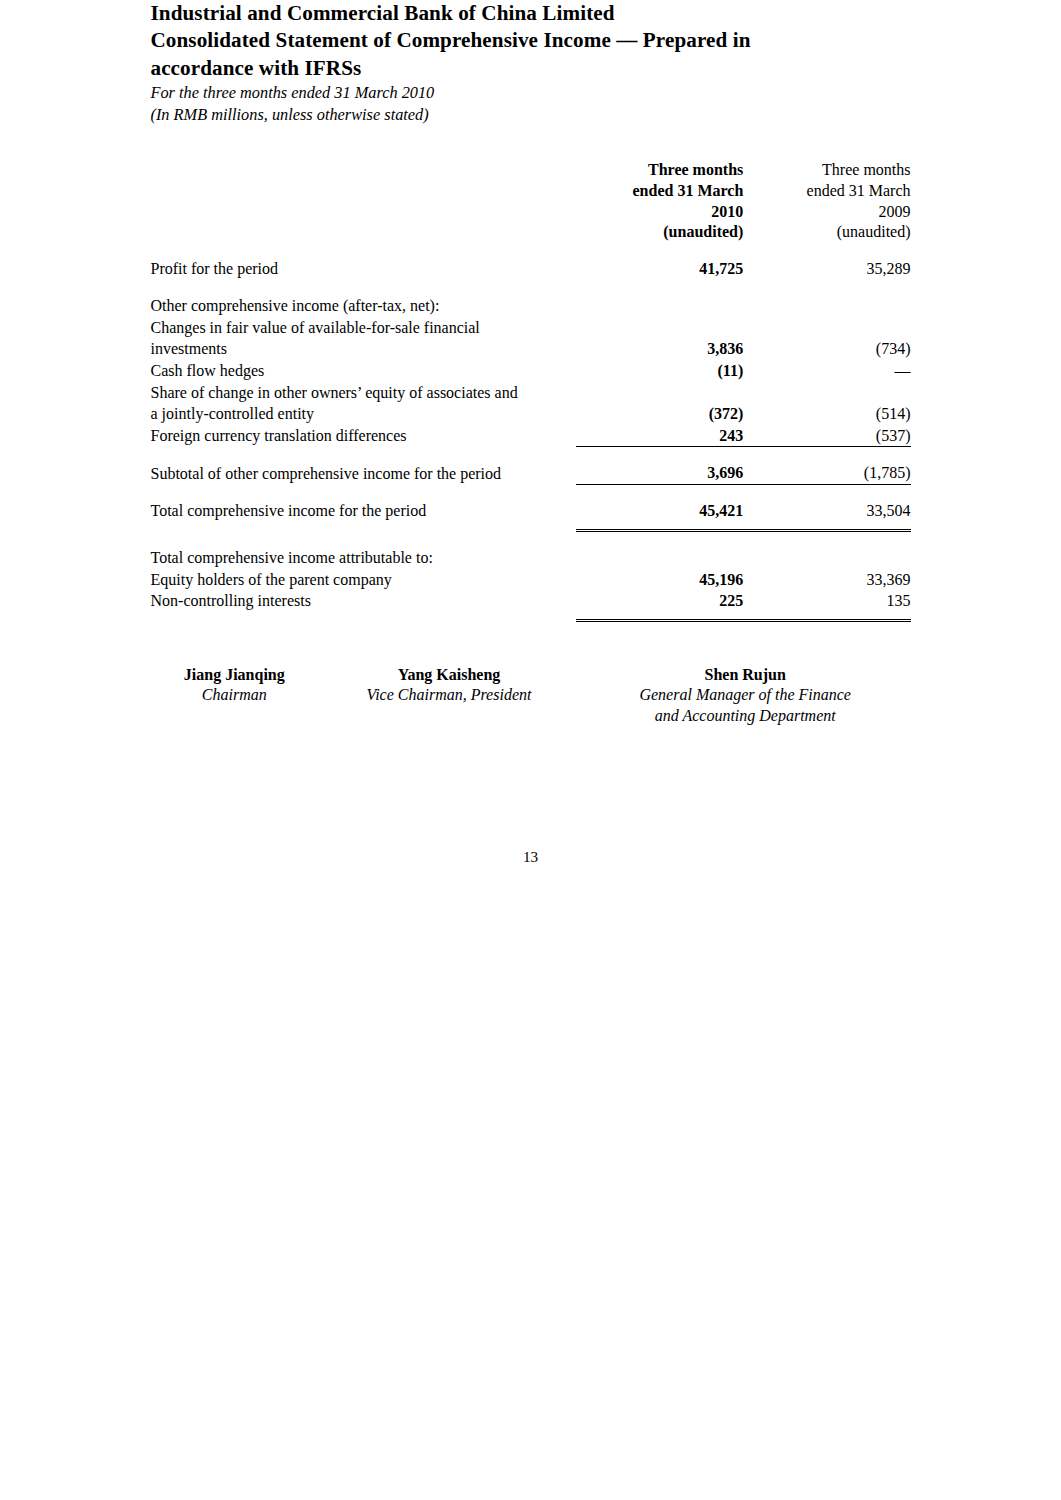Industrial and Commercial Bank of China Limited
Consolidated Statement of Comprehensive Income — Prepared in
accordance with IFRSs
For the three months ended 31 March 2010
(In RMB millions, unless otherwise stated)
| | Three months | Three months |
| --- | --- | --- |
| | ended 31 March | ended 31 March |
| | 2010 | 2009 |
| | (unaudited) | (unaudited) |
| Profit for the period | 41,725 | 35,289 |
| Other comprehensive income (after-tax, net): | | |
| Changes in fair value of available-for-sale financial | | |
| investments | 3,836 | (734) |
| Cash flow hedges | (11) | — |
| Share of change in other owners’ equity of associates and | | |
| a jointly-controlled entity | (372) | (514) |
| Foreign currency translation differences | 243 | (537) |
| Subtotal of other comprehensive income for the period | 3,696 | (1,785) |
| Total comprehensive income for the period | 45,421 | 33,504 |
| Total comprehensive income attributable to: | | |
| Equity holders of the parent company | 45,196 | 33,369 |
| Non-controlling interests | 225 | 135 |
| Jiang Jianqing Chairman | Yang Kaisheng Vice Chairman, President | Shen Rujun General Manager of the Finance and Accounting Department |
13